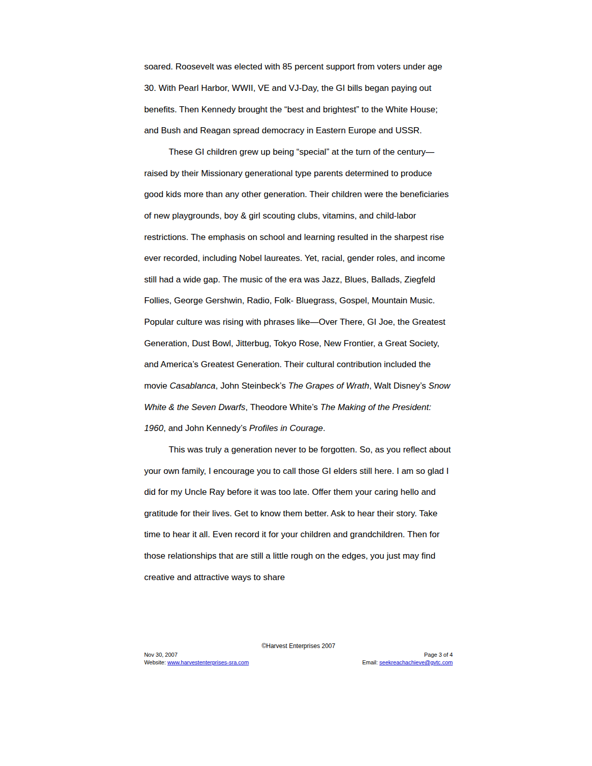soared. Roosevelt was elected with 85 percent support from voters under age 30. With Pearl Harbor, WWII, VE and VJ-Day, the GI bills began paying out benefits. Then Kennedy brought the “best and brightest” to the White House; and Bush and Reagan spread democracy in Eastern Europe and USSR.
These GI children grew up being “special” at the turn of the century—raised by their Missionary generational type parents determined to produce good kids more than any other generation. Their children were the beneficiaries of new playgrounds, boy & girl scouting clubs, vitamins, and child-labor restrictions. The emphasis on school and learning resulted in the sharpest rise ever recorded, including Nobel laureates. Yet, racial, gender roles, and income still had a wide gap. The music of the era was Jazz, Blues, Ballads, Ziegfeld Follies, George Gershwin, Radio, Folk- Bluegrass, Gospel, Mountain Music. Popular culture was rising with phrases like—Over There, GI Joe, the Greatest Generation, Dust Bowl, Jitterbug, Tokyo Rose, New Frontier, a Great Society, and America’s Greatest Generation. Their cultural contribution included the movie Casablanca, John Steinbeck’s The Grapes of Wrath, Walt Disney’s Snow White & the Seven Dwarfs, Theodore White’s The Making of the President: 1960, and John Kennedy’s Profiles in Courage.
This was truly a generation never to be forgotten. So, as you reflect about your own family, I encourage you to call those GI elders still here. I am so glad I did for my Uncle Ray before it was too late. Offer them your caring hello and gratitude for their lives. Get to know them better. Ask to hear their story. Take time to hear it all. Even record it for your children and grandchildren. Then for those relationships that are still a little rough on the edges, you just may find creative and attractive ways to share
©Harvest Enterprises 2007
Nov 30, 2007
Website: www.harvestenterprises-sra.com
Page 3 of 4
Email: seekreachachieve@gvtc.com